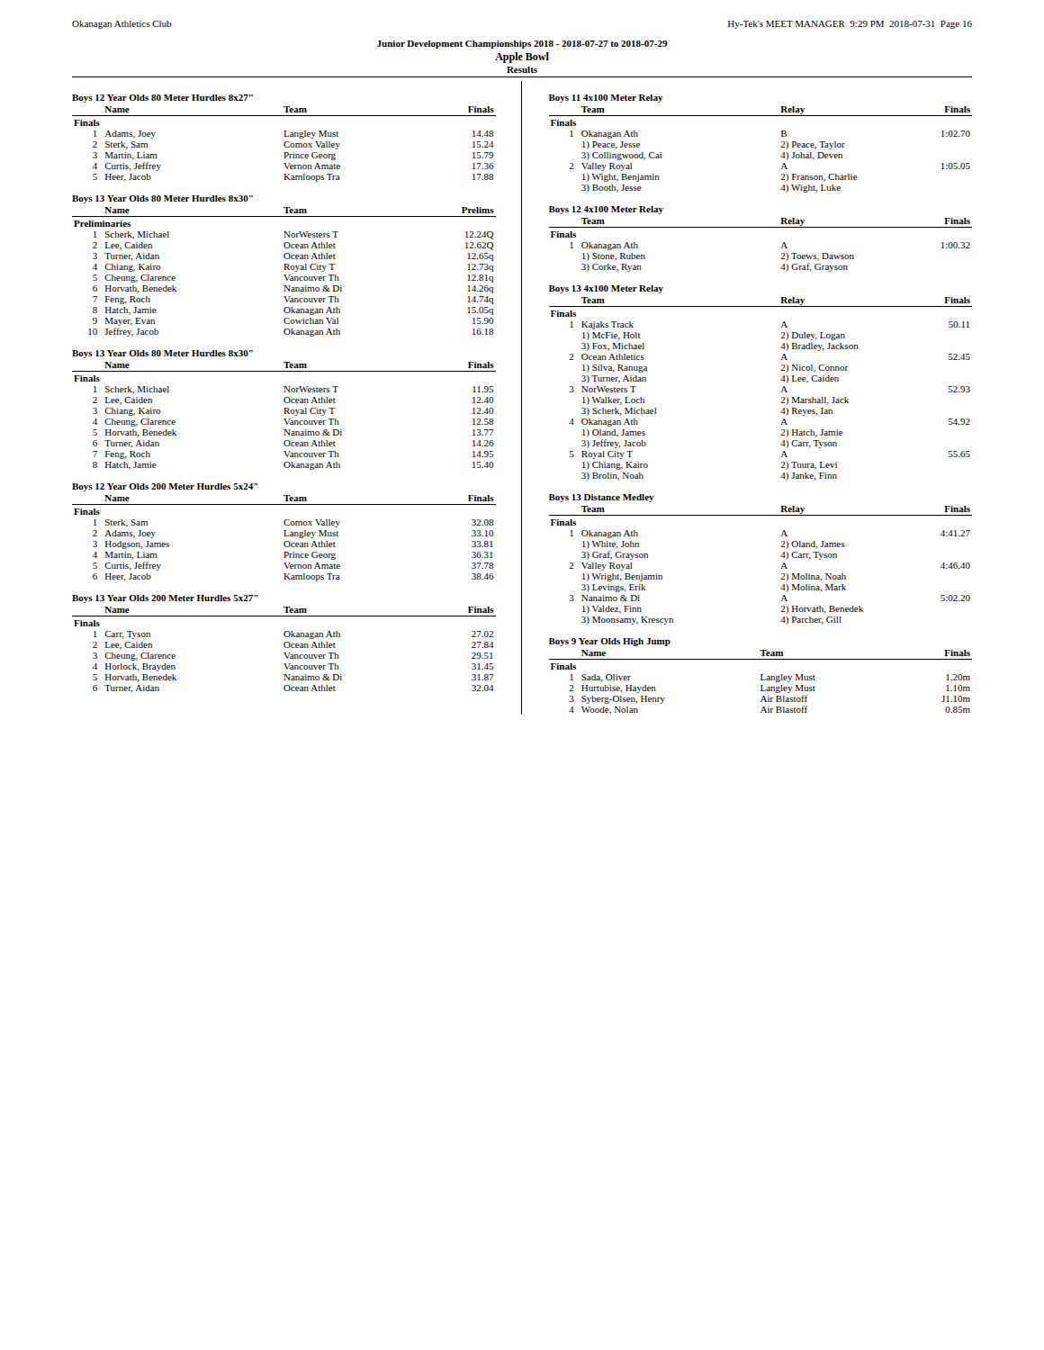Okanagan Athletics Club Hy-Tek's MEET MANAGER 9:29 PM 2018-07-31 Page 16
Junior Development Championships 2018 - 2018-07-27 to 2018-07-29
Apple Bowl
Results
Boys 12 Year Olds 80 Meter Hurdles 8x27"
| | Name | Team | Finals |
| --- | --- | --- | --- |
| Finals |
| 1 | Adams, Joey | Langley Must | 14.48 |
| 2 | Sterk, Sam | Comox Valley | 15.24 |
| 3 | Martin, Liam | Prince Georg | 15.79 |
| 4 | Curtis, Jeffrey | Vernon Amate | 17.36 |
| 5 | Heer, Jacob | Kamloops Tra | 17.88 |
Boys 13 Year Olds 80 Meter Hurdles 8x30"
| | Name | Team | Prelims |
| --- | --- | --- | --- |
| Preliminaries |
| 1 | Scherk, Michael | NorWesters T | 12.24Q |
| 2 | Lee, Caiden | Ocean Athlet | 12.62Q |
| 3 | Turner, Aidan | Ocean Athlet | 12.65q |
| 4 | Chiang, Kairo | Royal City T | 12.73q |
| 5 | Cheung, Clarence | Vancouver Th | 12.81q |
| 6 | Horvath, Benedek | Nanaimo & Di | 14.26q |
| 7 | Feng, Roch | Vancouver Th | 14.74q |
| 8 | Hatch, Jamie | Okanagan Ath | 15.05q |
| 9 | Mayer, Evan | Cowichan Val | 15.90 |
| 10 | Jeffrey, Jacob | Okanagan Ath | 16.18 |
Boys 13 Year Olds 80 Meter Hurdles 8x30"
| | Name | Team | Finals |
| --- | --- | --- | --- |
| Finals |
| 1 | Scherk, Michael | NorWesters T | 11.95 |
| 2 | Lee, Caiden | Ocean Athlet | 12.40 |
| 3 | Chiang, Kairo | Royal City T | 12.40 |
| 4 | Cheung, Clarence | Vancouver Th | 12.58 |
| 5 | Horvath, Benedek | Nanaimo & Di | 13.77 |
| 6 | Turner, Aidan | Ocean Athlet | 14.26 |
| 7 | Feng, Roch | Vancouver Th | 14.95 |
| 8 | Hatch, Jamie | Okanagan Ath | 15.40 |
Boys 12 Year Olds 200 Meter Hurdles 5x24"
| | Name | Team | Finals |
| --- | --- | --- | --- |
| Finals |
| 1 | Sterk, Sam | Comox Valley | 32.08 |
| 2 | Adams, Joey | Langley Must | 33.10 |
| 3 | Hodgson, James | Ocean Athlet | 33.81 |
| 4 | Martin, Liam | Prince Georg | 36.31 |
| 5 | Curtis, Jeffrey | Vernon Amate | 37.78 |
| 6 | Heer, Jacob | Kamloops Tra | 38.46 |
Boys 13 Year Olds 200 Meter Hurdles 5x27"
| | Name | Team | Finals |
| --- | --- | --- | --- |
| Finals |
| 1 | Carr, Tyson | Okanagan Ath | 27.02 |
| 2 | Lee, Caiden | Ocean Athlet | 27.84 |
| 3 | Cheung, Clarence | Vancouver Th | 29.51 |
| 4 | Horlock, Brayden | Vancouver Th | 31.45 |
| 5 | Horvath, Benedek | Nanaimo & Di | 31.87 |
| 6 | Turner, Aidan | Ocean Athlet | 32.04 |
Boys 11 4x100 Meter Relay
| | Team | Relay | Finals |
| --- | --- | --- | --- |
| Finals |
| 1 | Okanagan Ath | B | 1:02.70 |
| | 1) Peace, Jesse | 2) Peace, Taylor |
| | 3) Collingwood, Cai | 4) Johal, Deven |
| 2 | Valley Royal | A | 1:05.05 |
| | 1) Wight, Benjamin | 2) Franson, Charlie |
| | 3) Booth, Jesse | 4) Wight, Luke |
Boys 12 4x100 Meter Relay
| | Team | Relay | Finals |
| --- | --- | --- | --- |
| Finals |
| 1 | Okanagan Ath | A | 1:00.32 |
| | 1) Stone, Ruben | 2) Toews, Dawson |
| | 3) Corke, Ryan | 4) Graf, Grayson |
Boys 13 4x100 Meter Relay
| | Team | Relay | Finals |
| --- | --- | --- | --- |
| Finals |
| 1 | Kajaks Track | A | 50.11 |
| | 1) McFie, Holt | 2) Duley, Logan |
| | 3) Fox, Michael | 4) Bradley, Jackson |
| 2 | Ocean Athletics | A | 52.45 |
| | 1) Silva, Ranuga | 2) Nicol, Connor |
| | 3) Turner, Aidan | 4) Lee, Caiden |
| 3 | NorWesters T | A | 52.93 |
| | 1) Walker, Loch | 2) Marshall, Jack |
| | 3) Scherk, Michael | 4) Reyes, Ian |
| 4 | Okanagan Ath | A | 54.92 |
| | 1) Oland, James | 2) Hatch, Jamie |
| | 3) Jeffrey, Jacob | 4) Carr, Tyson |
| 5 | Royal City T | A | 55.65 |
| | 1) Chiang, Kairo | 2) Tuura, Levi |
| | 3) Brolin, Noah | 4) Janke, Finn |
Boys 13 Distance Medley
| | Team | Relay | Finals |
| --- | --- | --- | --- |
| Finals |
| 1 | Okanagan Ath | A | 4:41.27 |
| | 1) White, John | 2) Oland, James |
| | 3) Graf, Grayson | 4) Carr, Tyson |
| 2 | Valley Royal | A | 4:46.40 |
| | 1) Wright, Benjamin | 2) Molina, Noah |
| | 3) Levings, Erik | 4) Molina, Mark |
| 3 | Nanaimo & Di | A | 5:02.20 |
| | 1) Valdez, Finn | 2) Horvath, Benedek |
| | 3) Moonsamy, Krescyn | 4) Parcher, Gill |
Boys 9 Year Olds High Jump
| | Name | Team | Finals |
| --- | --- | --- | --- |
| Finals |
| 1 | Sada, Oliver | Langley Must | 1.20m |
| 2 | Hurtubise, Hayden | Langley Must | 1.10m |
| 3 | Syberg-Olsen, Henry | Air Blastoff | J1.10m |
| 4 | Woode, Nolan | Air Blastoff | 0.85m |